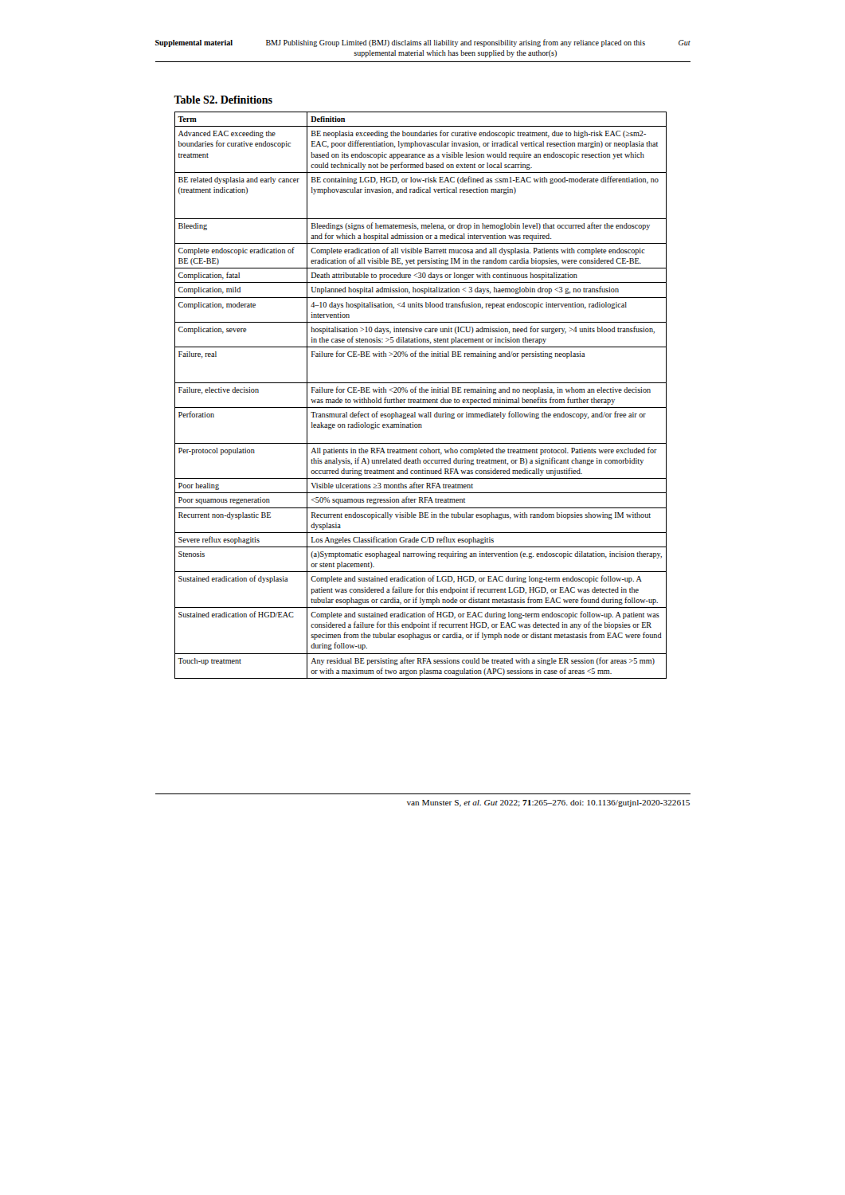Supplemental material
BMJ Publishing Group Limited (BMJ) disclaims all liability and responsibility arising from any reliance placed on this supplemental material which has been supplied by the author(s)
Gut
Table S2. Definitions
| Term | Definition |
| --- | --- |
| Advanced EAC exceeding the boundaries for curative endoscopic treatment | BE neoplasia exceeding the boundaries for curative endoscopic treatment, due to high-risk EAC (≥sm2-EAC, poor differentiation, lymphovascular invasion, or irradical vertical resection margin) or neoplasia that based on its endoscopic appearance as a visible lesion would require an endoscopic resection yet which could technically not be performed based on extent or local scarring. |
| BE related dysplasia and early cancer (treatment indication) | BE containing LGD, HGD, or low-risk EAC (defined as ≤sm1-EAC with good-moderate differentiation, no lymphovascular invasion, and radical vertical resection margin) |
| Bleeding | Bleedings (signs of hematemesis, melena, or drop in hemoglobin level) that occurred after the endoscopy and for which a hospital admission or a medical intervention was required. |
| Complete endoscopic eradication of BE (CE-BE) | Complete eradication of all visible Barrett mucosa and all dysplasia. Patients with complete endoscopic eradication of all visible BE, yet persisting IM in the random cardia biopsies, were considered CE-BE. |
| Complication, fatal | Death attributable to procedure <30 days or longer with continuous hospitalization |
| Complication, mild | Unplanned hospital admission, hospitalization < 3 days, haemoglobin drop <3 g, no transfusion |
| Complication, moderate | 4–10 days hospitalisation, <4 units blood transfusion, repeat endoscopic intervention, radiological intervention |
| Complication, severe | hospitalisation >10 days, intensive care unit (ICU) admission, need for surgery, >4 units blood transfusion, in the case of stenosis: >5 dilatations, stent placement or incision therapy |
| Failure, real | Failure for CE-BE with >20% of the initial BE remaining and/or persisting neoplasia |
| Failure, elective decision | Failure for CE-BE with <20% of the initial BE remaining and no neoplasia, in whom an elective decision was made to withhold further treatment due to expected minimal benefits from further therapy |
| Perforation | Transmural defect of esophageal wall during or immediately following the endoscopy, and/or free air or leakage on radiologic examination |
| Per-protocol population | All patients in the RFA treatment cohort, who completed the treatment protocol. Patients were excluded for this analysis, if A) unrelated death occurred during treatment, or B) a significant change in comorbidity occurred during treatment and continued RFA was considered medically unjustified. |
| Poor healing | Visible ulcerations ≥3 months after RFA treatment |
| Poor squamous regeneration | <50% squamous regression after RFA treatment |
| Recurrent non-dysplastic BE | Recurrent endoscopically visible BE in the tubular esophagus, with random biopsies showing IM without dysplasia |
| Severe reflux esophagitis | Los Angeles Classification Grade C/D reflux esophagitis |
| Stenosis | (a)Symptomatic esophageal narrowing requiring an intervention (e.g. endoscopic dilatation, incision therapy, or stent placement). |
| Sustained eradication of dysplasia | Complete and sustained eradication of LGD, HGD, or EAC during long-term endoscopic follow-up. A patient was considered a failure for this endpoint if recurrent LGD, HGD, or EAC was detected in the tubular esophagus or cardia, or if lymph node or distant metastasis from EAC were found during follow-up. |
| Sustained eradication of HGD/EAC | Complete and sustained eradication of HGD, or EAC during long-term endoscopic follow-up. A patient was considered a failure for this endpoint if recurrent HGD, or EAC was detected in any of the biopsies or ER specimen from the tubular esophagus or cardia, or if lymph node or distant metastasis from EAC were found during follow-up. |
| Touch-up treatment | Any residual BE persisting after RFA sessions could be treated with a single ER session (for areas >5 mm) or with a maximum of two argon plasma coagulation (APC) sessions in case of areas <5 mm. |
van Munster S, et al. Gut 2022; 71:265–276. doi: 10.1136/gutjnl-2020-322615